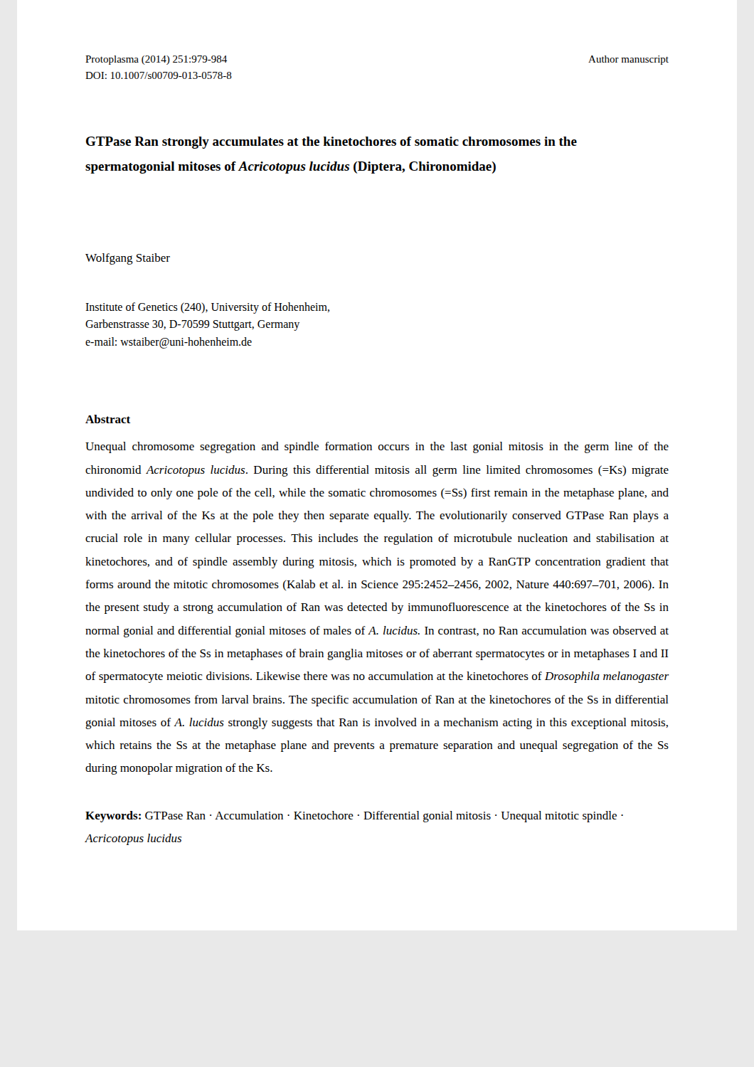Protoplasma (2014) 251:979-984
DOI: 10.1007/s00709-013-0578-8
Author manuscript
GTPase Ran strongly accumulates at the kinetochores of somatic chromosomes in the spermatogonial mitoses of Acricotopus lucidus (Diptera, Chironomidae)
Wolfgang Staiber
Institute of Genetics (240), University of Hohenheim,
Garbenstrasse 30, D-70599 Stuttgart, Germany
e-mail: wstaiber@uni-hohenheim.de
Abstract
Unequal chromosome segregation and spindle formation occurs in the last gonial mitosis in the germ line of the chironomid Acricotopus lucidus. During this differential mitosis all germ line limited chromosomes (=Ks) migrate undivided to only one pole of the cell, while the somatic chromosomes (=Ss) first remain in the metaphase plane, and with the arrival of the Ks at the pole they then separate equally. The evolutionarily conserved GTPase Ran plays a crucial role in many cellular processes. This includes the regulation of microtubule nucleation and stabilisation at kinetochores, and of spindle assembly during mitosis, which is promoted by a RanGTP concentration gradient that forms around the mitotic chromosomes (Kalab et al. in Science 295:2452–2456, 2002, Nature 440:697–701, 2006). In the present study a strong accumulation of Ran was detected by immunofluorescence at the kinetochores of the Ss in normal gonial and differential gonial mitoses of males of A. lucidus. In contrast, no Ran accumulation was observed at the kinetochores of the Ss in metaphases of brain ganglia mitoses or of aberrant spermatocytes or in metaphases I and II of spermatocyte meiotic divisions. Likewise there was no accumulation at the kinetochores of Drosophila melanogaster mitotic chromosomes from larval brains. The specific accumulation of Ran at the kinetochores of the Ss in differential gonial mitoses of A. lucidus strongly suggests that Ran is involved in a mechanism acting in this exceptional mitosis, which retains the Ss at the metaphase plane and prevents a premature separation and unequal segregation of the Ss during monopolar migration of the Ks.
Keywords: GTPase Ran · Accumulation · Kinetochore · Differential gonial mitosis · Unequal mitotic spindle · Acricotopus lucidus